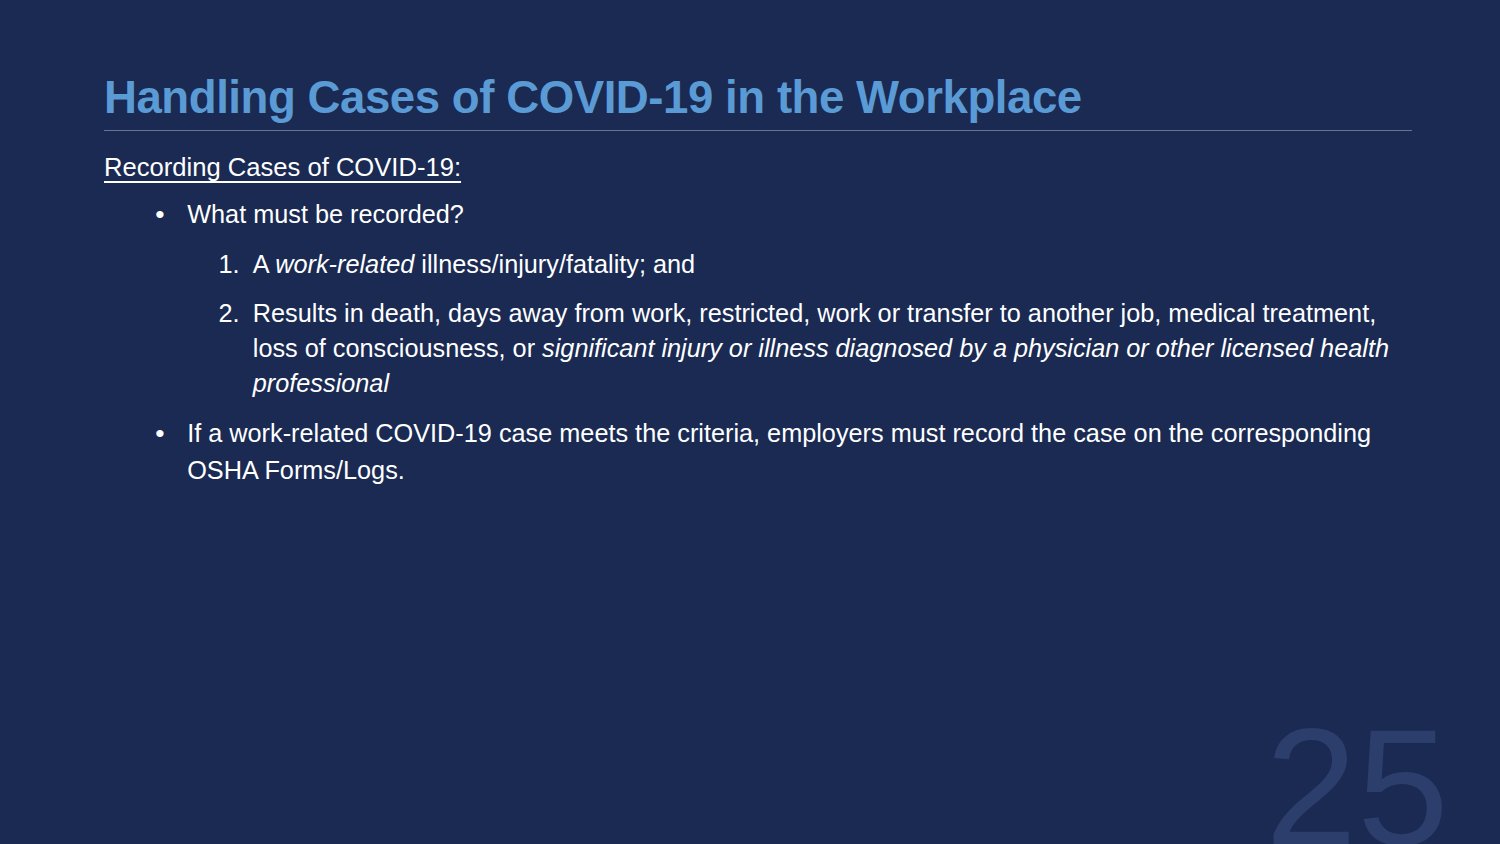Handling Cases of COVID-19 in the Workplace
Recording Cases of COVID-19:
What must be recorded?
A work-related illness/injury/fatality; and
Results in death, days away from work, restricted, work or transfer to another job, medical treatment, loss of consciousness, or significant injury or illness diagnosed by a physician or other licensed health professional
If a work-related COVID-19 case meets the criteria, employers must record the case on the corresponding OSHA Forms/Logs.
25